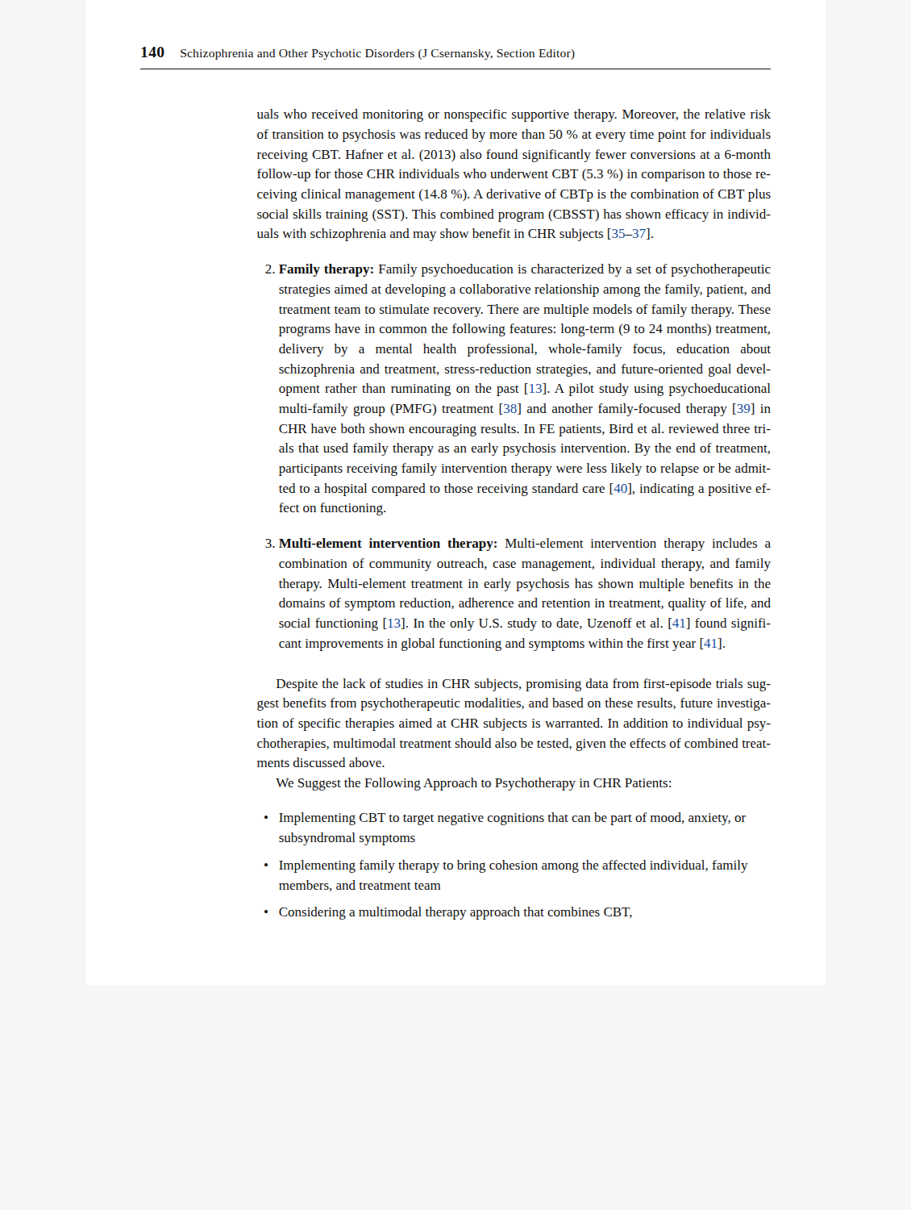140 Schizophrenia and Other Psychotic Disorders (J Csernansky, Section Editor)
uals who received monitoring or nonspecific supportive therapy. Moreover, the relative risk of transition to psychosis was reduced by more than 50 % at every time point for individuals receiving CBT. Hafner et al. (2013) also found significantly fewer conversions at a 6-month follow-up for those CHR individuals who underwent CBT (5.3 %) in comparison to those receiving clinical management (14.8 %). A derivative of CBTp is the combination of CBT plus social skills training (SST). This combined program (CBSST) has shown efficacy in individuals with schizophrenia and may show benefit in CHR subjects [35–37].
Family therapy: Family psychoeducation is characterized by a set of psychotherapeutic strategies aimed at developing a collaborative relationship among the family, patient, and treatment team to stimulate recovery. There are multiple models of family therapy. These programs have in common the following features: long-term (9 to 24 months) treatment, delivery by a mental health professional, whole-family focus, education about schizophrenia and treatment, stress-reduction strategies, and future-oriented goal development rather than ruminating on the past [13]. A pilot study using psychoeducational multi-family group (PMFG) treatment [38] and another family-focused therapy [39] in CHR have both shown encouraging results. In FE patients, Bird et al. reviewed three trials that used family therapy as an early psychosis intervention. By the end of treatment, participants receiving family intervention therapy were less likely to relapse or be admitted to a hospital compared to those receiving standard care [40], indicating a positive effect on functioning.
Multi-element intervention therapy: Multi-element intervention therapy includes a combination of community outreach, case management, individual therapy, and family therapy. Multi-element treatment in early psychosis has shown multiple benefits in the domains of symptom reduction, adherence and retention in treatment, quality of life, and social functioning [13]. In the only U.S. study to date, Uzenoff et al. [41] found significant improvements in global functioning and symptoms within the first year [41].
Despite the lack of studies in CHR subjects, promising data from first-episode trials suggest benefits from psychotherapeutic modalities, and based on these results, future investigation of specific therapies aimed at CHR subjects is warranted. In addition to individual psychotherapies, multimodal treatment should also be tested, given the effects of combined treatments discussed above.
We Suggest the Following Approach to Psychotherapy in CHR Patients:
Implementing CBT to target negative cognitions that can be part of mood, anxiety, or subsyndromal symptoms
Implementing family therapy to bring cohesion among the affected individual, family members, and treatment team
Considering a multimodal therapy approach that combines CBT,